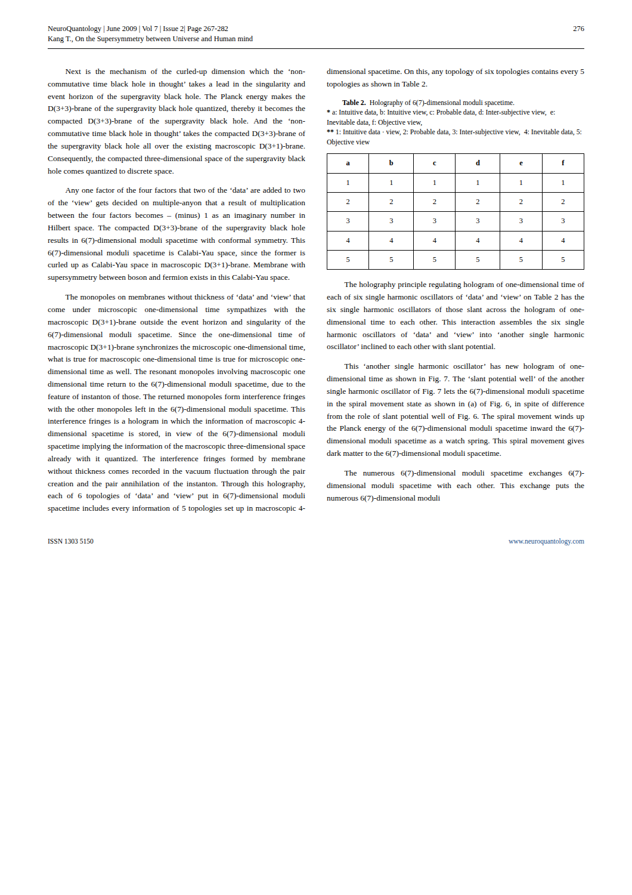NeuroQuantology | June 2009 | Vol 7 | Issue 2| Page 267-282
Kang T., On the Supersymmetry between Universe and Human mind
276
Next is the mechanism of the curled-up dimension which the ‘non-commutative time black hole in thought’ takes a lead in the singularity and event horizon of the supergravity black hole. The Planck energy makes the D(3+3)-brane of the supergravity black hole quantized, thereby it becomes the compacted D(3+3)-brane of the supergravity black hole. And the ‘non-commutative time black hole in thought’ takes the compacted D(3+3)-brane of the supergravity black hole all over the existing macroscopic D(3+1)-brane. Consequently, the compacted three-dimensional space of the supergravity black hole comes quantized to discrete space.
Any one factor of the four factors that two of the ‘data’ are added to two of the ‘view’ gets decided on multiple-anyon that a result of multiplication between the four factors becomes – (minus) 1 as an imaginary number in Hilbert space. The compacted D(3+3)-brane of the supergravity black hole results in 6(7)-dimensional moduli spacetime with conformal symmetry. This 6(7)-dimensional moduli spacetime is Calabi-Yau space, since the former is curled up as Calabi-Yau space in macroscopic D(3+1)-brane. Membrane with supersymmetry between boson and fermion exists in this Calabi-Yau space.
The monopoles on membranes without thickness of ‘data’ and ‘view’ that come under microscopic one-dimensional time sympathizes with the macroscopic D(3+1)-brane outside the event horizon and singularity of the 6(7)-dimensional moduli spacetime. Since the one-dimensional time of macroscopic D(3+1)-brane synchronizes the microscopic one-dimensional time, what is true for macroscopic one-dimensional time is true for microscopic one-dimensional time as well. The resonant monopoles involving macroscopic one dimensional time return to the 6(7)-dimensional moduli spacetime, due to the feature of instanton of those. The returned monopoles form interference fringes with the other monopoles left in the 6(7)-dimensional moduli spacetime. This interference fringes is a hologram in which the information of macroscopic 4-dimensional spacetime is stored, in view of the 6(7)-dimensional moduli spacetime implying the information of the macroscopic three-dimensional space already with it quantized. The interference fringes formed by membrane without thickness comes recorded in the vacuum fluctuation through the pair creation and the pair annihilation of the instanton. Through this holography, each of 6 topologies of ‘data’ and ‘view’ put in 6(7)-dimensional moduli spacetime includes every information of 5 topologies set up in macroscopic 4-dimensional spacetime. On this, any topology of six topologies contains every 5 topologies as shown in Table 2.
Table 2. Holography of 6(7)-dimensional moduli spacetime.
* a: Intuitive data, b: Intuitive view, c: Probable data, d: Inter-subjective view, e: Inevitable data, f: Objective view,
** 1: Intuitive data · view, 2: Probable data, 3: Inter-subjective view, 4: Inevitable data, 5: Objective view
| a | b | c | d | e | f |
| --- | --- | --- | --- | --- | --- |
| 1 | 1 | 1 | 1 | 1 | 1 |
| 2 | 2 | 2 | 2 | 2 | 2 |
| 3 | 3 | 3 | 3 | 3 | 3 |
| 4 | 4 | 4 | 4 | 4 | 4 |
| 5 | 5 | 5 | 5 | 5 | 5 |
The holography principle regulating hologram of one-dimensional time of each of six single harmonic oscillators of ‘data’ and ‘view’ on Table 2 has the six single harmonic oscillators of those slant across the hologram of one-dimensional time to each other. This interaction assembles the six single harmonic oscillators of ‘data’ and ‘view’ into ‘another single harmonic oscillator’ inclined to each other with slant potential.
This ‘another single harmonic oscillator’ has new hologram of one-dimensional time as shown in Fig. 7. The ‘slant potential well’ of the another single harmonic oscillator of Fig. 7 lets the 6(7)-dimensional moduli spacetime in the spiral movement state as shown in (a) of Fig. 6, in spite of difference from the role of slant potential well of Fig. 6. The spiral movement winds up the Planck energy of the 6(7)-dimensional moduli spacetime inward the 6(7)-dimensional moduli spacetime as a watch spring. This spiral movement gives dark matter to the 6(7)-dimensional moduli spacetime.
The numerous 6(7)-dimensional moduli spacetime exchanges 6(7)-dimensional moduli spacetime with each other. This exchange puts the numerous 6(7)-dimensional moduli
ISSN 1303 5150
www.neuroquantology.com